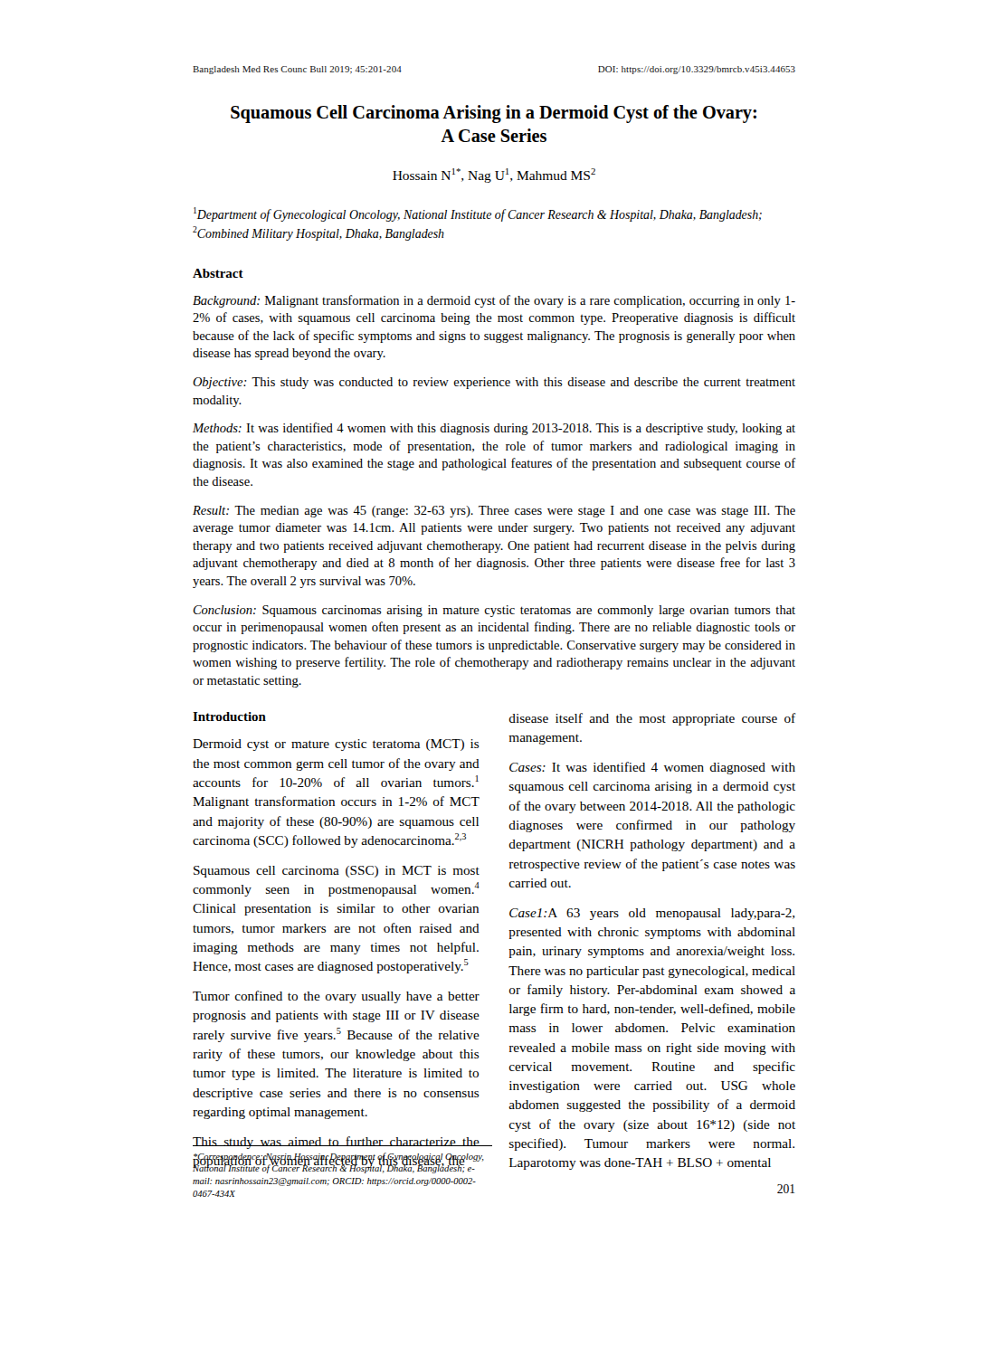Bangladesh Med Res Counc Bull 2019; 45:201-204
DOI: https://doi.org/10.3329/bmrcb.v45i3.44653
Squamous Cell Carcinoma Arising in a Dermoid Cyst of the Ovary:
A Case Series
Hossain N1*, Nag U1, Mahmud MS2
1Department of Gynecological Oncology, National Institute of Cancer Research & Hospital, Dhaka, Bangladesh; 2Combined Military Hospital, Dhaka, Bangladesh
Abstract
Background: Malignant transformation in a dermoid cyst of the ovary is a rare complication, occurring in only 1-2% of cases, with squamous cell carcinoma being the most common type. Preoperative diagnosis is difficult because of the lack of specific symptoms and signs to suggest malignancy. The prognosis is generally poor when disease has spread beyond the ovary.
Objective: This study was conducted to review experience with this disease and describe the current treatment modality.
Methods: It was identified 4 women with this diagnosis during 2013-2018. This is a descriptive study, looking at the patient’s characteristics, mode of presentation, the role of tumor markers and radiological imaging in diagnosis. It was also examined the stage and pathological features of the presentation and subsequent course of the disease.
Result: The median age was 45 (range: 32-63 yrs). Three cases were stage I and one case was stage III. The average tumor diameter was 14.1cm. All patients were under surgery. Two patients not received any adjuvant therapy and two patients received adjuvant chemotherapy. One patient had recurrent disease in the pelvis during adjuvant chemotherapy and died at 8 month of her diagnosis. Other three patients were disease free for last 3 years. The overall 2 yrs survival was 70%.
Conclusion: Squamous carcinomas arising in mature cystic teratomas are commonly large ovarian tumors that occur in perimenopausal women often present as an incidental finding. There are no reliable diagnostic tools or prognostic indicators. The behaviour of these tumors is unpredictable. Conservative surgery may be considered in women wishing to preserve fertility. The role of chemotherapy and radiotherapy remains unclear in the adjuvant or metastatic setting.
Introduction
Dermoid cyst or mature cystic teratoma (MCT) is the most common germ cell tumor of the ovary and accounts for 10-20% of all ovarian tumors.1 Malignant transformation occurs in 1-2% of MCT and majority of these (80-90%) are squamous cell carcinoma (SCC) followed by adenocarcinoma.2,3
Squamous cell carcinoma (SSC) in MCT is most commonly seen in postmenopausal women.4 Clinical presentation is similar to other ovarian tumors, tumor markers are not often raised and imaging methods are many times not helpful. Hence, most cases are diagnosed postoperatively.5
Tumor confined to the ovary usually have a better prognosis and patients with stage III or IV disease rarely survive five years.5 Because of the relative rarity of these tumors, our knowledge about this tumor type is limited. The literature is limited to descriptive case series and there is no consensus regarding optimal management.
This study was aimed to further characterize the population of women affected by this disease, the
disease itself and the most appropriate course of management.
Cases: It was identified 4 women diagnosed with squamous cell carcinoma arising in a dermoid cyst of the ovary between 2014-2018. All the pathologic diagnoses were confirmed in our pathology department (NICRH pathology department) and a retrospective review of the patient´s case notes was carried out.
Case1: A 63 years old menopausal lady,para-2, presented with chronic symptoms with abdominal pain, urinary symptoms and anorexia/weight loss. There was no particular past gynecological, medical or family history. Per-abdominal exam showed a large firm to hard, non-tender, well-defined, mobile mass in lower abdomen. Pelvic examination revealed a mobile mass on right side moving with cervical movement. Routine and specific investigation were carried out. USG whole abdomen suggested the possibility of a dermoid cyst of the ovary (size about 16*12) (side not specified). Tumour markers were normal. Laparotomy was done-TAH + BLSO + omental
*Correspondence: Nasrin Hossain, Department of Gynecological Oncology, National Institute of Cancer Research & Hospital, Dhaka, Bangladesh; e-mail: nasrinhossain23@gmail.com; ORCID: https://orcid.org/0000-0002-0467-434X
201